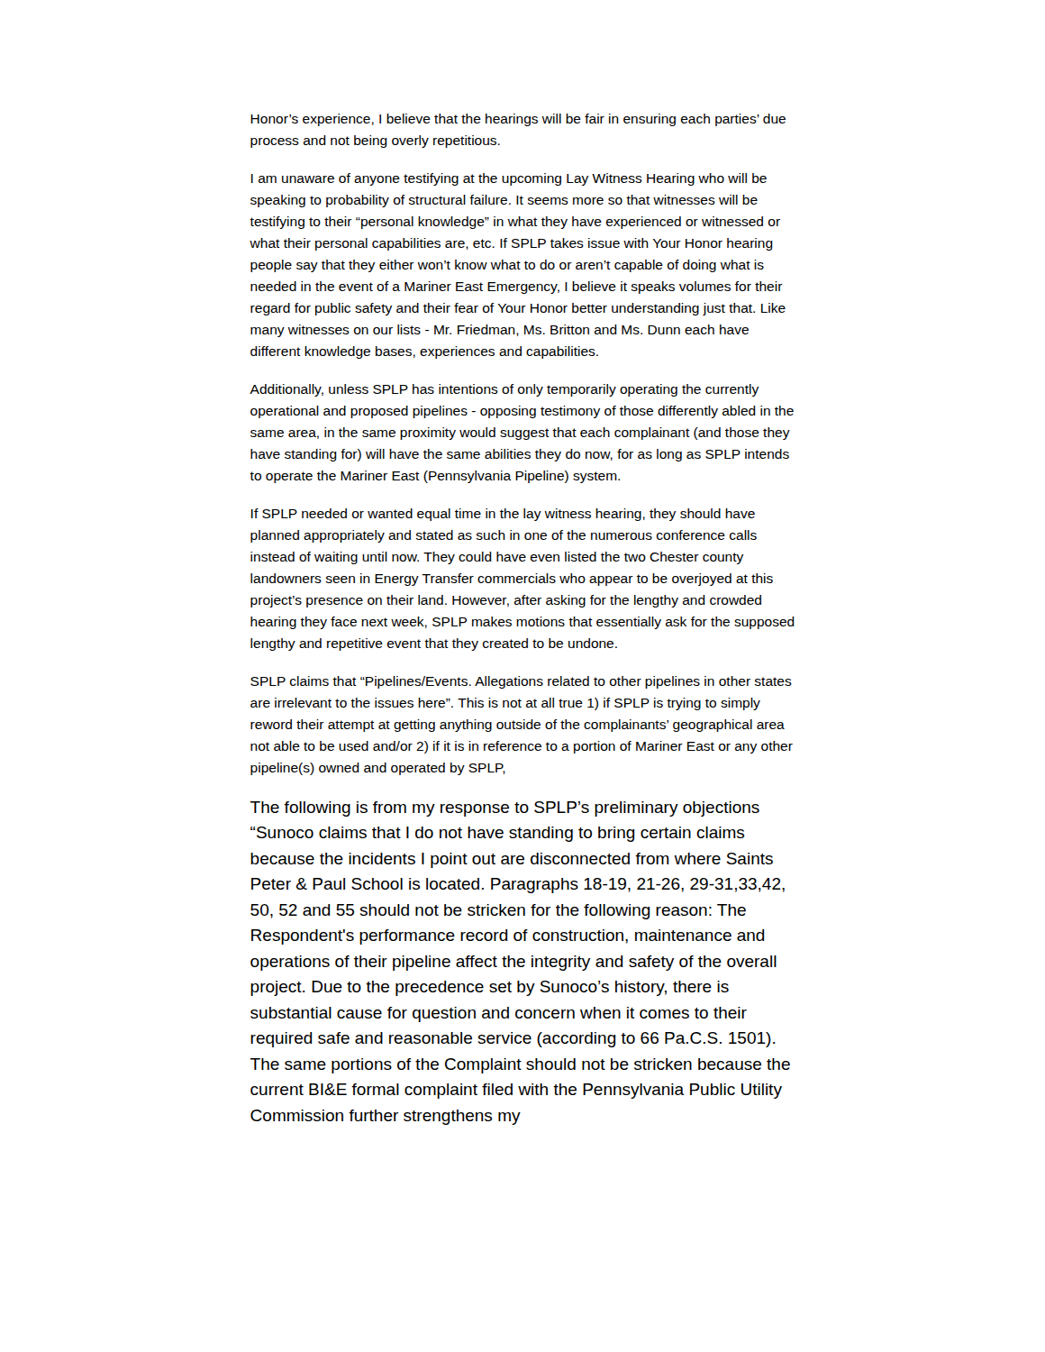Honor’s experience, I believe that the hearings will be fair in ensuring each parties’ due process and not being overly repetitious.
I am unaware of anyone testifying at the upcoming Lay Witness Hearing who will be speaking to probability of structural failure. It seems more so that witnesses will be testifying to their “personal knowledge” in what they have experienced or witnessed or what their personal capabilities are, etc. If SPLP takes issue with Your Honor hearing people say that they either won’t know what to do or aren’t capable of doing what is needed in the event of a Mariner East Emergency, I believe it speaks volumes for their regard for public safety and their fear of Your Honor better understanding just that. Like many witnesses on our lists - Mr. Friedman, Ms. Britton and Ms. Dunn each have different knowledge bases, experiences and capabilities.
Additionally, unless SPLP has intentions of only temporarily operating the currently operational and proposed pipelines - opposing testimony of those differently abled in the same area, in the same proximity would suggest that each complainant (and those they have standing for) will have the same abilities they do now, for as long as SPLP intends to operate the Mariner East (Pennsylvania Pipeline) system.
If SPLP needed or wanted equal time in the lay witness hearing, they should have planned appropriately and stated as such in one of the numerous conference calls instead of waiting until now. They could have even listed the two Chester county landowners seen in Energy Transfer commercials who appear to be overjoyed at this project’s presence on their land. However, after asking for the lengthy and crowded hearing they face next week, SPLP makes motions that essentially ask for the supposed lengthy and repetitive event that they created to be undone.
SPLP claims that “Pipelines/Events. Allegations related to other pipelines in other states are irrelevant to the issues here”. This is not at all true 1) if SPLP is trying to simply reword their attempt at getting anything outside of the complainants’ geographical area not able to be used and/or 2) if it is in reference to a portion of Mariner East or any other pipeline(s) owned and operated by SPLP,
The following is from my response to SPLP’s preliminary objections “Sunoco claims that I do not have standing to bring certain claims because the incidents I point out are disconnected from where Saints Peter & Paul School is located. Paragraphs 18-19, 21-26, 29-31,33,42, 50, 52 and 55 should not be stricken for the following reason: The Respondent's performance record of construction, maintenance and operations of their pipeline affect the integrity and safety of the overall project. Due to the precedence set by Sunoco’s history, there is substantial cause for question and concern when it comes to their required safe and reasonable service (according to 66 Pa.C.S. 1501). The same portions of the Complaint should not be stricken because the current BI&E formal complaint filed with the Pennsylvania Public Utility Commission further strengthens my